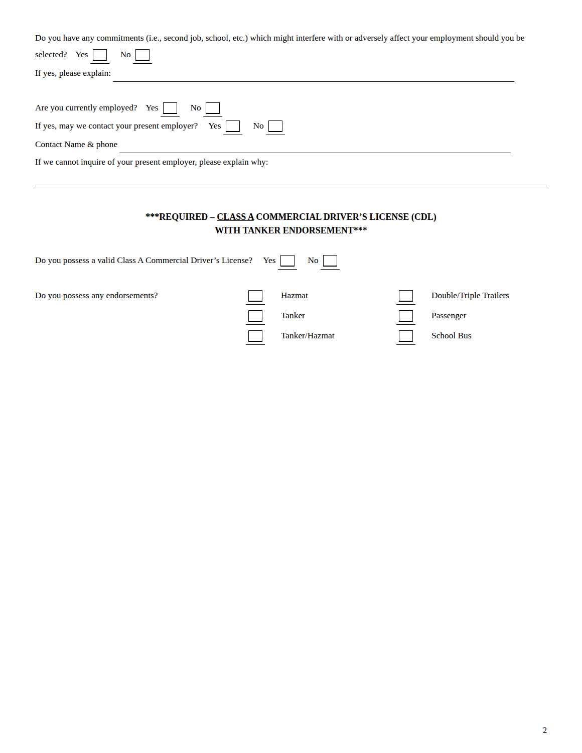Do you have any commitments (i.e., second job, school, etc.) which might interfere with or adversely affect your employment should you be selected? Yes No
If yes, please explain:
Are you currently employed? Yes No
If yes, may we contact your present employer? Yes No
Contact Name & phone
If we cannot inquire of your present employer, please explain why:
***REQUIRED – CLASS A COMMERCIAL DRIVER’S LICENSE (CDL)
WITH TANKER ENDORSEMENT***
Do you possess a valid Class A Commercial Driver’s License? Yes No
| Do you possess any endorsements? | | Hazmat | | Double/Triple Trailers |
| | | Tanker | | Passenger |
| | | Tanker/Hazmat | | School Bus |
2